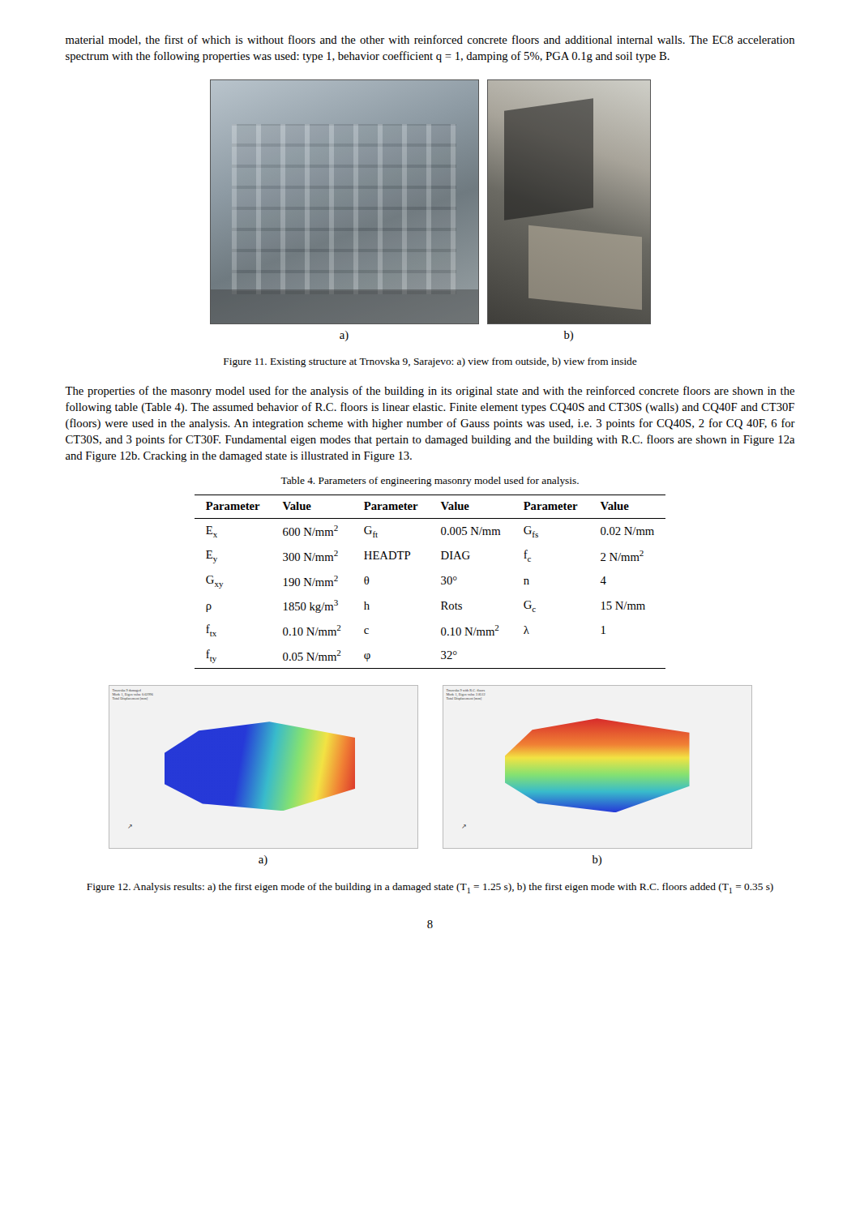material model, the first of which is without floors and the other with reinforced concrete floors and additional internal walls. The EC8 acceleration spectrum with the following properties was used: type 1, behavior coefficient q = 1, damping of 5%, PGA 0.1g and soil type B.
a)
b)
Figure 11. Existing structure at Trnovska 9, Sarajevo: a) view from outside, b) view from inside
The properties of the masonry model used for the analysis of the building in its original state and with the reinforced concrete floors are shown in the following table (Table 4). The assumed behavior of R.C. floors is linear elastic. Finite element types CQ40S and CT30S (walls) and CQ40F and CT30F (floors) were used in the analysis. An integration scheme with higher number of Gauss points was used, i.e. 3 points for CQ40S, 2 for CQ 40F, 6 for CT30S, and 3 points for CT30F. Fundamental eigen modes that pertain to damaged building and the building with R.C. floors are shown in Figure 12a and Figure 12b. Cracking in the damaged state is illustrated in Figure 13.
Table 4. Parameters of engineering masonry model used for analysis.
| Parameter | Value | Parameter | Value | Parameter | Value |
| --- | --- | --- | --- | --- | --- |
| E x | 600 N/mm 2 | G ft | 0.005 N/mm | G fs | 0.02 N/mm |
| E y | 300 N/mm 2 | HEADTP | DIAG | f c | 2 N/mm 2 |
| G xy | 190 N/mm 2 | θ | 30° | n | 4 |
| ρ | 1850 kg/m 3 | h | Rots | G c | 15 N/mm |
| f tx | 0.10 N/mm 2 | c | 0.10 N/mm 2 | λ | 1 |
| f ty | 0.05 N/mm 2 | φ | 32° | | |
Trnovska 9 damaged
Mode 1, Eigen value 0.62996
Total Displacement [mm]
↗
a)
Trnovska 9 with R.C. floors
Mode 1, Eigen value 2.8512
Total Displacement [mm]
↗
b)
Figure 12. Analysis results: a) the first eigen mode of the building in a damaged state (T1 = 1.25 s), b) the first eigen mode with R.C. floors added (T1 = 0.35 s)
8